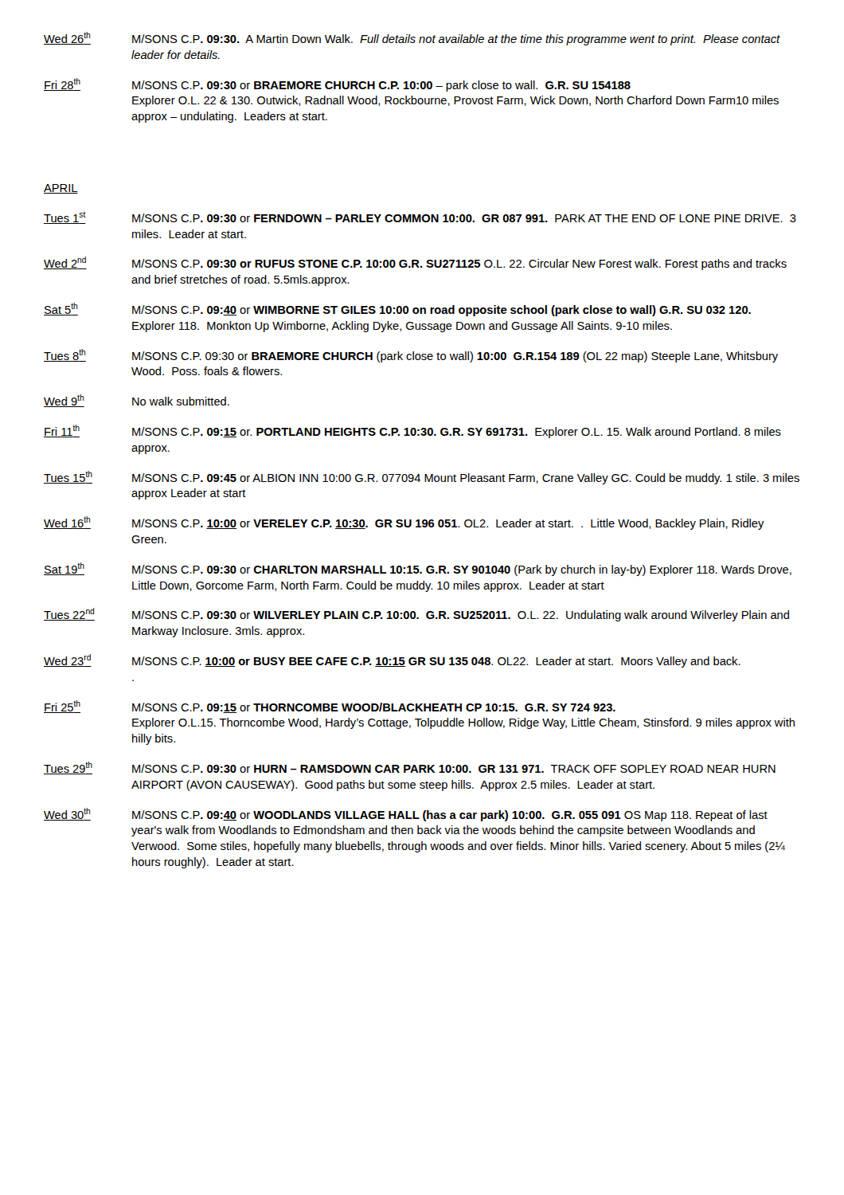| Wed 26 th | M/SONS C.P . 09:30. A Martin Down Walk. Full details not available at the time this programme went to print. Please contact leader for details. |
| Fri 28 th | M/SONS C.P . 09:30 or BRAEMORE CHURCH C.P. 10:00 – park close to wall. G.R. SU 154188 Explorer O.L. 22 & 130. Outwick, Radnall Wood, Rockbourne, Provost Farm, Wick Down, North Charford Down Farm10 miles approx – undulating. Leaders at start. |
APRIL
| Tues 1 st | M/SONS C.P . 09:30 or FERNDOWN – PARLEY COMMON 10:00. GR 087 991. PARK AT THE END OF LONE PINE DRIVE. 3 miles. Leader at start. |
| Wed 2 nd | M/SONS C.P . 09:30 or RUFUS STONE C.P. 10:00 G.R. SU271125 O.L. 22. Circular New Forest walk. Forest paths and tracks and brief stretches of road. 5.5mls.approx. |
| Sat 5 th | M/SONS C.P . 09: 40 or WIMBORNE ST GILES 10:00 on road opposite school (park close to wall) G.R. SU 032 120. Explorer 118. Monkton Up Wimborne, Ackling Dyke, Gussage Down and Gussage All Saints. 9-10 miles. |
| Tues 8 th | M/SONS C.P. 09:30 or BRAEMORE CHURCH (park close to wall) 10:00 G.R.154 189 (OL 22 map) Steeple Lane, Whitsbury Wood. Poss. foals & flowers. |
| Wed 9 th | No walk submitted. |
| Fri 11 th | M/SONS C.P . 09: 15 or. PORTLAND HEIGHTS C.P. 10:30. G.R. SY 691731. Explorer O.L. 15. Walk around Portland. 8 miles approx. |
| Tues 15 th | M/SONS C.P . 09:45 or ALBION INN 10:00 G.R. 077094 Mount Pleasant Farm, Crane Valley GC. Could be muddy. 1 stile. 3 miles approx Leader at start |
| Wed 16 th | M/SONS C.P . 10:00 or VERELEY C.P. 10:30 . GR SU 196 051 . OL2. Leader at start. . Little Wood, Backley Plain, Ridley Green. |
| Sat 19 th | M/SONS C.P . 09:30 or CHARLTON MARSHALL 10:15. G.R. SY 901040 (Park by church in lay-by) Explorer 118. Wards Drove, Little Down, Gorcome Farm, North Farm. Could be muddy. 10 miles approx. Leader at start |
| Tues 22 nd | M/SONS C.P . 09:30 or WILVERLEY PLAIN C.P. 10:00. G.R. SU252011. O.L. 22. Undulating walk around Wilverley Plain and Markway Inclosure. 3mls. approx. |
| Wed 23 rd | M/SONS C.P. 10:00 or BUSY BEE CAFE C.P. 10:15 GR SU 135 048 . OL22. Leader at start. Moors Valley and back. . |
| Fri 25 th | M/SONS C.P . 09: 15 or THORNCOMBE WOOD/BLACKHEATH CP 10:15. G.R. SY 724 923. Explorer O.L.15. Thorncombe Wood, Hardy’s Cottage, Tolpuddle Hollow, Ridge Way, Little Cheam, Stinsford. 9 miles approx with hilly bits. |
| Tues 29 th | M/SONS C.P . 09:30 or HURN – RAMSDOWN CAR PARK 10:00. GR 131 971. TRACK OFF SOPLEY ROAD NEAR HURN AIRPORT (AVON CAUSEWAY). Good paths but some steep hills. Approx 2.5 miles. Leader at start. |
| Wed 30 th | M/SONS C.P . 09: 40 or WOODLANDS VILLAGE HALL (has a car park) 10:00. G.R. 055 091 OS Map 118. Repeat of last year's walk from Woodlands to Edmondsham and then back via the woods behind the campsite between Woodlands and Verwood. Some stiles, hopefully many bluebells, through woods and over fields. Minor hills. Varied scenery. About 5 miles (2¼ hours roughly). Leader at start. |